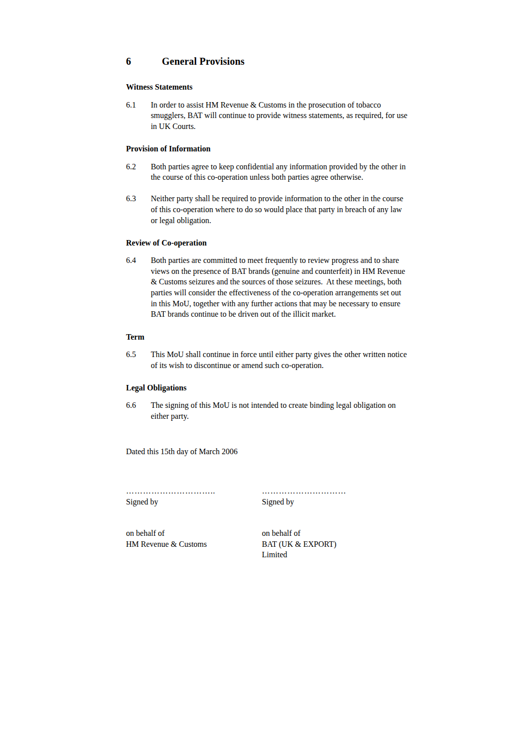6 General Provisions
Witness Statements
6.1
In order to assist HM Revenue & Customs in the prosecution of tobacco smugglers, BAT will continue to provide witness statements, as required, for use in UK Courts.
Provision of Information
6.2
Both parties agree to keep confidential any information provided by the other in the course of this co-operation unless both parties agree otherwise.
6.3
Neither party shall be required to provide information to the other in the course of this co-operation where to do so would place that party in breach of any law or legal obligation.
Review of Co-operation
6.4
Both parties are committed to meet frequently to review progress and to share views on the presence of BAT brands (genuine and counterfeit) in HM Revenue & Customs seizures and the sources of those seizures. At these meetings, both parties will consider the effectiveness of the co-operation arrangements set out in this MoU, together with any further actions that may be necessary to ensure BAT brands continue to be driven out of the illicit market.
Term
6.5
This MoU shall continue in force until either party gives the other written notice of its wish to discontinue or amend such co-operation.
Legal Obligations
6.6
The signing of this MoU is not intended to create binding legal obligation on either party.
Dated this 15th day of March 2006
| ………………………….. Signed by on behalf of HM Revenue & Customs | ………………………… Signed by on behalf of BAT (UK & EXPORT) Limited |